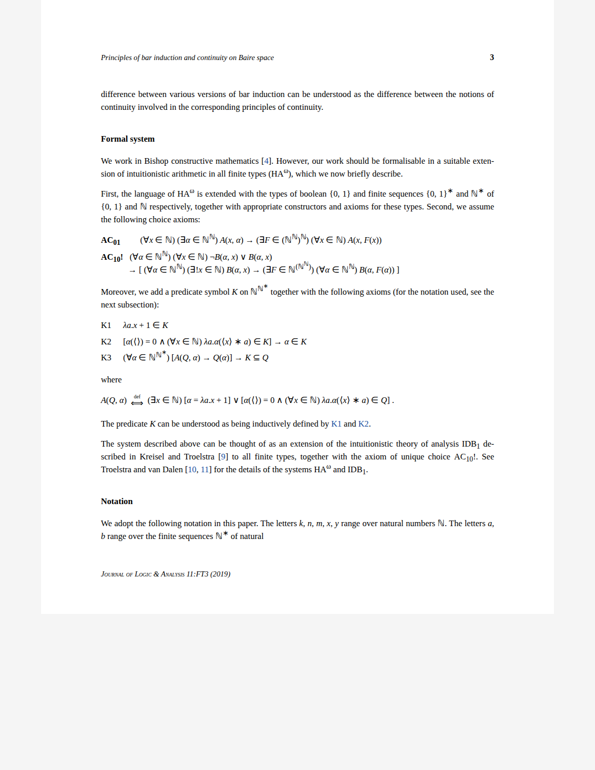Principles of bar induction and continuity on Baire space 3
difference between various versions of bar induction can be understood as the difference between the notions of continuity involved in the corresponding principles of continuity.
Formal system
We work in Bishop constructive mathematics [4]. However, our work should be formalisable in a suitable extension of intuitionistic arithmetic in all finite types (HAω), which we now briefly describe.
First, the language of HAω is extended with the types of boolean {0, 1} and finite sequences {0, 1}∗ and ℕ∗ of {0, 1} and ℕ respectively, together with appropriate constructors and axioms for these types. Second, we assume the following choice axioms:
AC01 (∀x ∈ ℕ) (∃α ∈ ℕℕ) A(x, α) → (∃F ∈ (ℕℕ)ℕ) (∀x ∈ ℕ) A(x, F(x))
AC10! (∀α ∈ ℕℕ) (∀x ∈ ℕ) ¬B(α, x) ∨ B(α, x)
→ [ (∀α ∈ ℕℕ) (∃!x ∈ ℕ) B(α, x) → (∃F ∈ ℕ(ℕℕ)) (∀α ∈ ℕℕ) B(α, F(α)) ]
Moreover, we add a predicate symbol K on ℕℕ∗ together with the following axioms (for the notation used, see the next subsection):
K1 λa.x + 1 ∈ K
K2 [α(⟨⟩) = 0 ∧ (∀x ∈ ℕ) λa.α(⟨x⟩ ∗ a) ∈ K] → α ∈ K
K3 (∀α ∈ ℕℕ∗) [A(Q, α) → Q(α)] → K ⊆ Q
where
A(Q, α) def⟺ (∃x ∈ ℕ) [α = λa.x + 1] ∨ [α(⟨⟩) = 0 ∧ (∀x ∈ ℕ) λa.α(⟨x⟩ ∗ a) ∈ Q] .
The predicate K can be understood as being inductively defined by K1 and K2.
The system described above can be thought of as an extension of the intuitionistic theory of analysis IDB1 described in Kreisel and Troelstra [9] to all finite types, together with the axiom of unique choice AC10!. See Troelstra and van Dalen [10, 11] for the details of the systems HAω and IDB1.
Notation
We adopt the following notation in this paper. The letters k, n, m, x, y range over natural numbers ℕ. The letters a, b range over the finite sequences ℕ∗ of natural
Journal of Logic & Analysis 11:FT3 (2019)